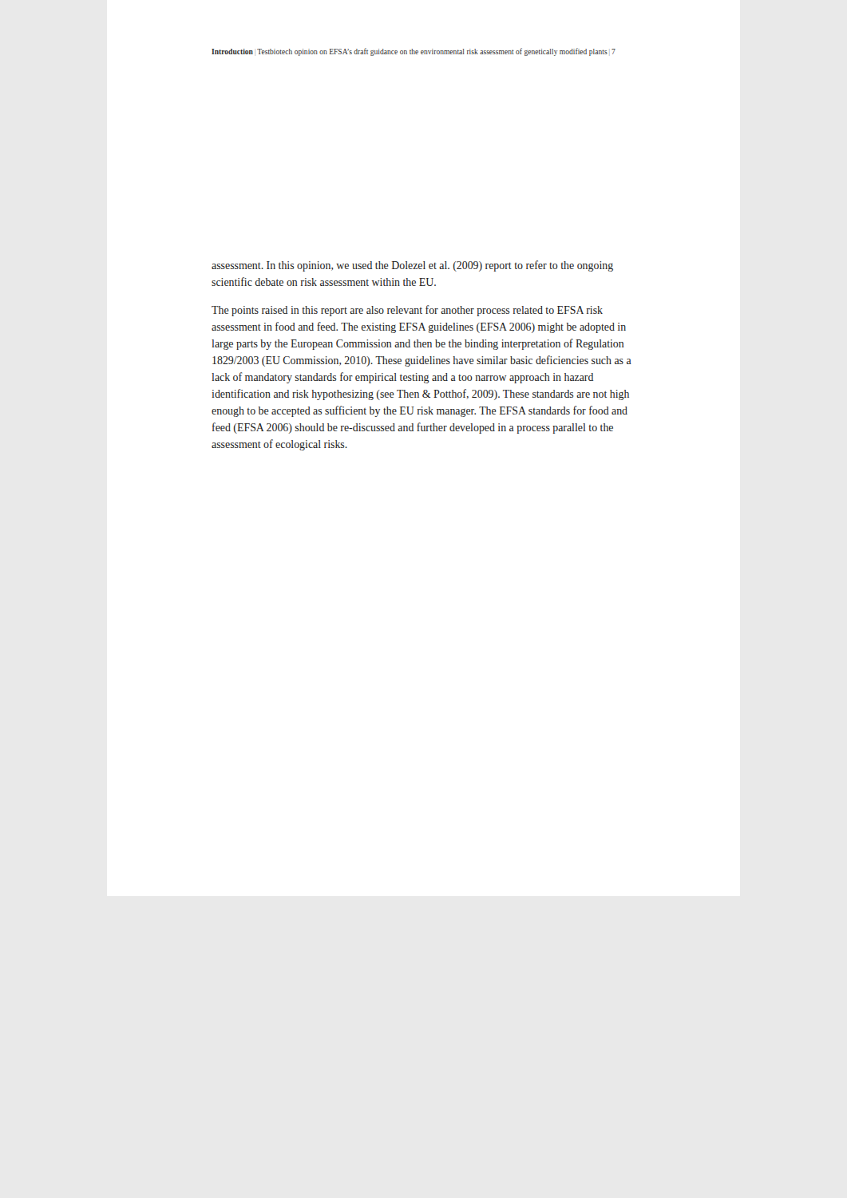Introduction|Testbiotech opinion on EFSA’s draft guidance on the environmental risk assessment of genetically modified plants|7
assessment. In this opinion, we used the Dolezel et al. (2009) report to refer to the ongoing scientific debate on risk assessment within the EU.
The points raised in this report are also relevant for another process related to EFSA risk assessment in food and feed. The existing EFSA guidelines (EFSA 2006) might be adopted in large parts by the European Commission and then be the binding interpretation of Regulation 1829/2003 (EU Commission, 2010). These guidelines have similar basic deficiencies such as a lack of mandatory standards for empirical testing and a too narrow approach in hazard identification and risk hypothesizing (see Then & Potthof, 2009). These standards are not high enough to be accepted as sufficient by the EU risk manager. The EFSA standards for food and feed (EFSA 2006) should be re-discussed and further developed in a process parallel to the assessment of ecological risks.